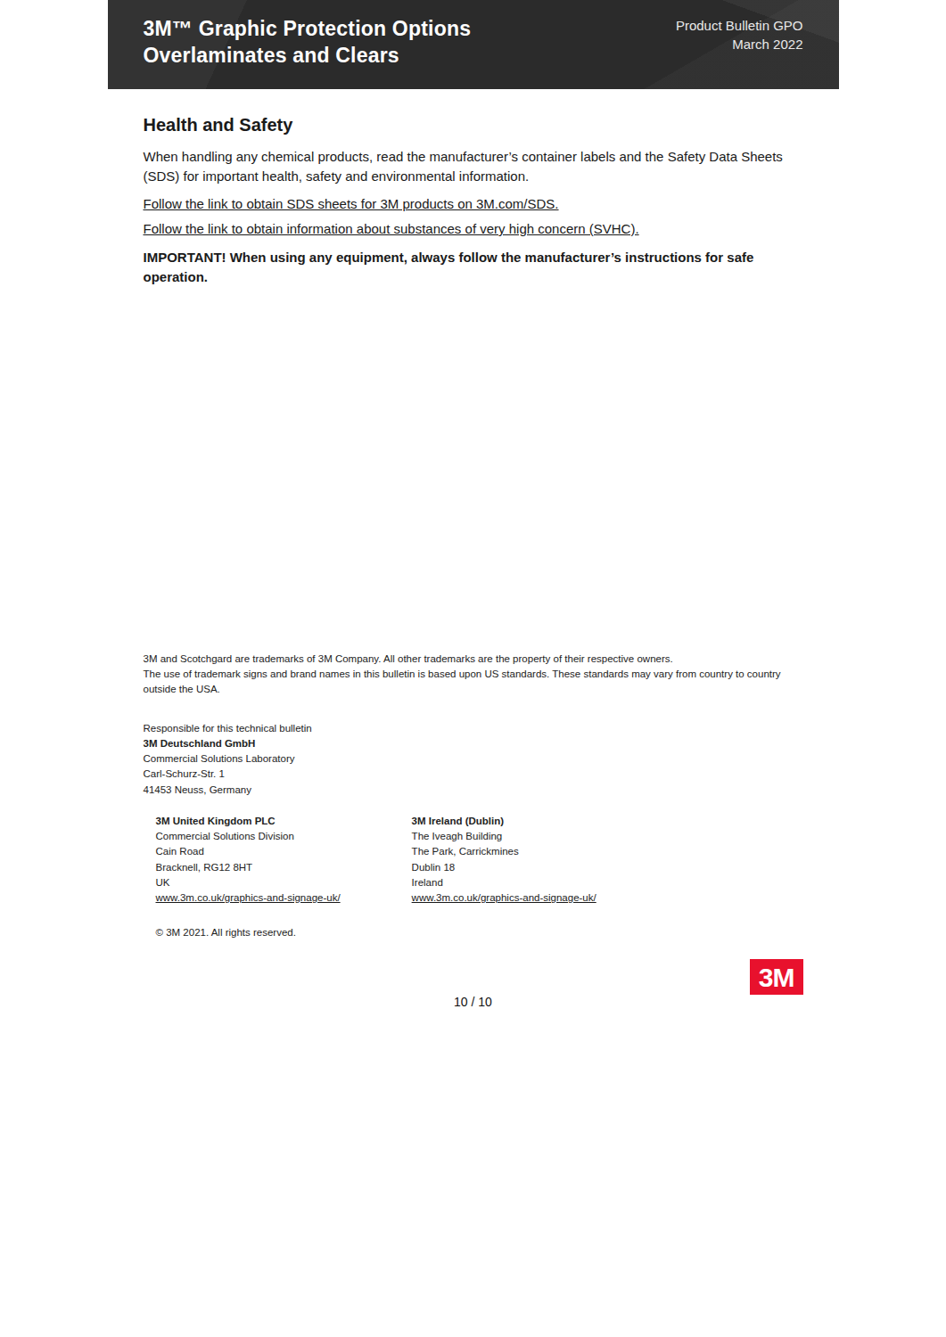3M™ Graphic Protection Options
Overlaminates and Clears
Product Bulletin GPO
March 2022
Health and Safety
When handling any chemical products, read the manufacturer’s container labels and the Safety Data Sheets (SDS) for important health, safety and environmental information.
Follow the link to obtain SDS sheets for 3M products on 3M.com/SDS.
Follow the link to obtain information about substances of very high concern (SVHC).
IMPORTANT! When using any equipment, always follow the manufacturer’s instructions for safe operation.
3M and Scotchgard are trademarks of 3M Company. All other trademarks are the property of their respective owners.
The use of trademark signs and brand names in this bulletin is based upon US standards. These standards may vary from country to country outside the USA.
Responsible for this technical bulletin
3M Deutschland GmbH
Commercial Solutions Laboratory
Carl-Schurz-Str. 1
41453 Neuss, Germany
3M United Kingdom PLC Commercial Solutions Division
Cain Road
Bracknell, RG12 8HT
UK
www.3m.co.uk/graphics-and-signage-uk/
3M Ireland (Dublin) The Iveagh Building
The Park, Carrickmines
Dublin 18
Ireland
www.3m.co.uk/graphics-and-signage-uk/
© 3M 2021. All rights reserved.
10 / 10
3M